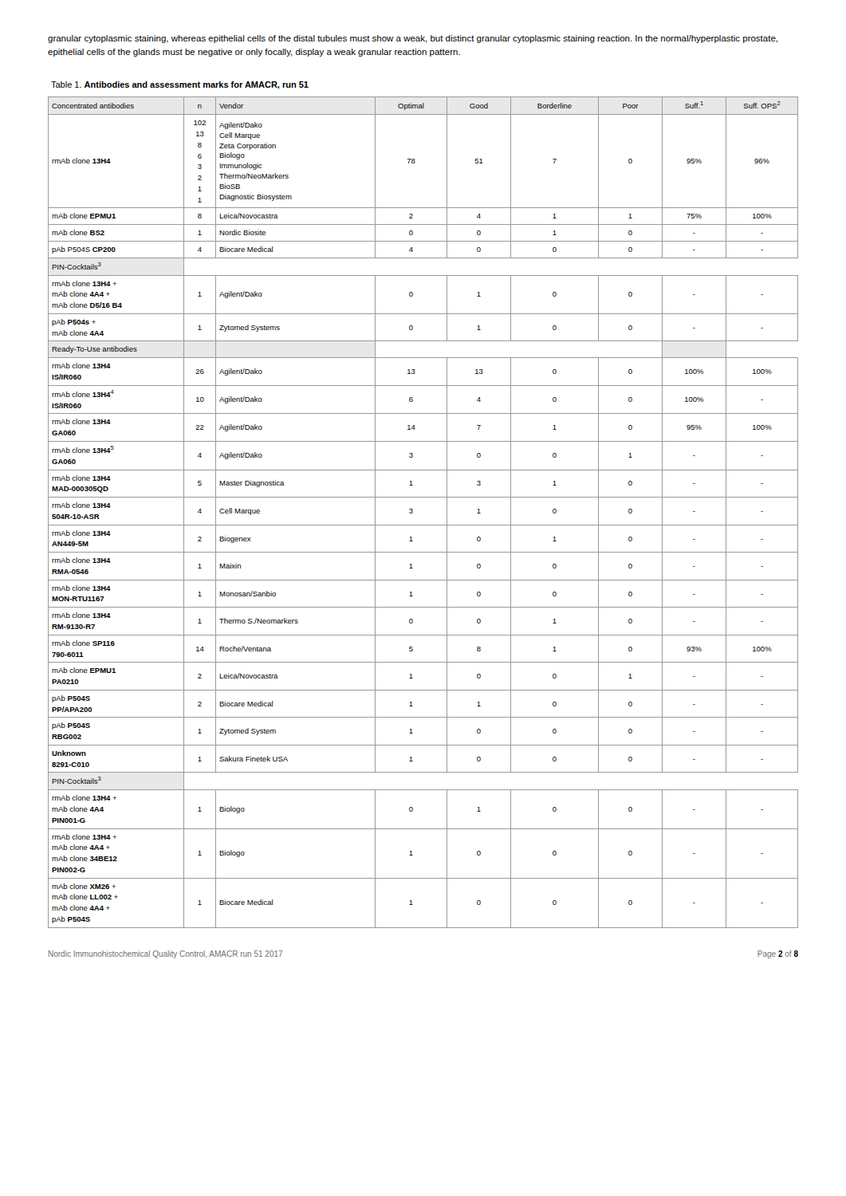granular cytoplasmic staining, whereas epithelial cells of the distal tubules must show a weak, but distinct granular cytoplasmic staining reaction. In the normal/hyperplastic prostate, epithelial cells of the glands must be negative or only focally, display a weak granular reaction pattern.
Table 1. Antibodies and assessment marks for AMACR, run 51
| Concentrated antibodies | n | Vendor | Optimal | Good | Borderline | Poor | Suff. 1 | Suff. OPS 2 |
| --- | --- | --- | --- | --- | --- | --- | --- | --- |
| rmAb clone 13H4 | 102 13 8 6 3 2 1 1 | Agilent/Dako Cell Marque Zeta Corporation Biologo Immunologic Thermo/NeoMarkers BioSB Diagnostic Biosystem | 78 | 51 | 7 | 0 | 95% | 96% |
| mAb clone EPMU1 | 8 | Leica/Novocastra | 2 | 4 | 1 | 1 | 75% | 100% |
| mAb clone BS2 | 1 | Nordic Biosite | 0 | 0 | 1 | 0 | - | - |
| pAb P504S CP200 | 4 | Biocare Medical | 4 | 0 | 0 | 0 | - | - |
| PIN-Cocktails 3 | | | | | | | | |
| rmAb clone 13H4 + mAb clone 4A4 + mAb clone D5/16 B4 | 1 | Agilent/Dako | 0 | 1 | 0 | 0 | - | - |
| pAb P504s + mAb clone 4A4 | 1 | Zytomed Systems | 0 | 1 | 0 | 0 | - | - |
| Ready-To-Use antibodies | | | | | | | | |
| rmAb clone 13H4 IS/IR060 | 26 | Agilent/Dako | 13 | 13 | 0 | 0 | 100% | 100% |
| rmAb clone 13H4 4 IS/IR060 | 10 | Agilent/Dako | 6 | 4 | 0 | 0 | 100% | - |
| rmAb clone 13H4 GA060 | 22 | Agilent/Dako | 14 | 7 | 1 | 0 | 95% | 100% |
| rmAb clone 13H4 5 GA060 | 4 | Agilent/Dako | 3 | 0 | 0 | 1 | - | - |
| rmAb clone 13H4 MAD-000305QD | 5 | Master Diagnostica | 1 | 3 | 1 | 0 | - | - |
| rmAb clone 13H4 504R-10-ASR | 4 | Cell Marque | 3 | 1 | 0 | 0 | - | - |
| rmAb clone 13H4 AN449-5M | 2 | Biogenex | 1 | 0 | 1 | 0 | - | - |
| rmAb clone 13H4 RMA-0546 | 1 | Maixin | 1 | 0 | 0 | 0 | - | - |
| rmAb clone 13H4 MON-RTU1167 | 1 | Monosan/Sanbio | 1 | 0 | 0 | 0 | - | - |
| rmAb clone 13H4 RM-9130-R7 | 1 | Thermo S./Neomarkers | 0 | 0 | 1 | 0 | - | - |
| rmAb clone SP116 790-6011 | 14 | Roche/Ventana | 5 | 8 | 1 | 0 | 93% | 100% |
| mAb clone EPMU1 PA0210 | 2 | Leica/Novocastra | 1 | 0 | 0 | 1 | - | - |
| pAb P504S PP/APA200 | 2 | Biocare Medical | 1 | 1 | 0 | 0 | - | - |
| pAb P504S RBG002 | 1 | Zytomed System | 1 | 0 | 0 | 0 | - | - |
| Unknown 8291-C010 | 1 | Sakura Finetek USA | 1 | 0 | 0 | 0 | - | - |
| PIN-Cocktails 3 | | | | | | | | |
| rmAb clone 13H4 + mAb clone 4A4 PIN001-G | 1 | Biologo | 0 | 1 | 0 | 0 | - | - |
| rmAb clone 13H4 + mAb clone 4A4 + mAb clone 34BE12 PIN002-G | 1 | Biologo | 1 | 0 | 0 | 0 | - | - |
| mAb clone XM26 + mAb clone LL002 + mAb clone 4A4 + pAb P504S | 1 | Biocare Medical | 1 | 0 | 0 | 0 | - | - |
Nordic Immunohistochemical Quality Control, AMACR run 51 2017 Page 2 of 8